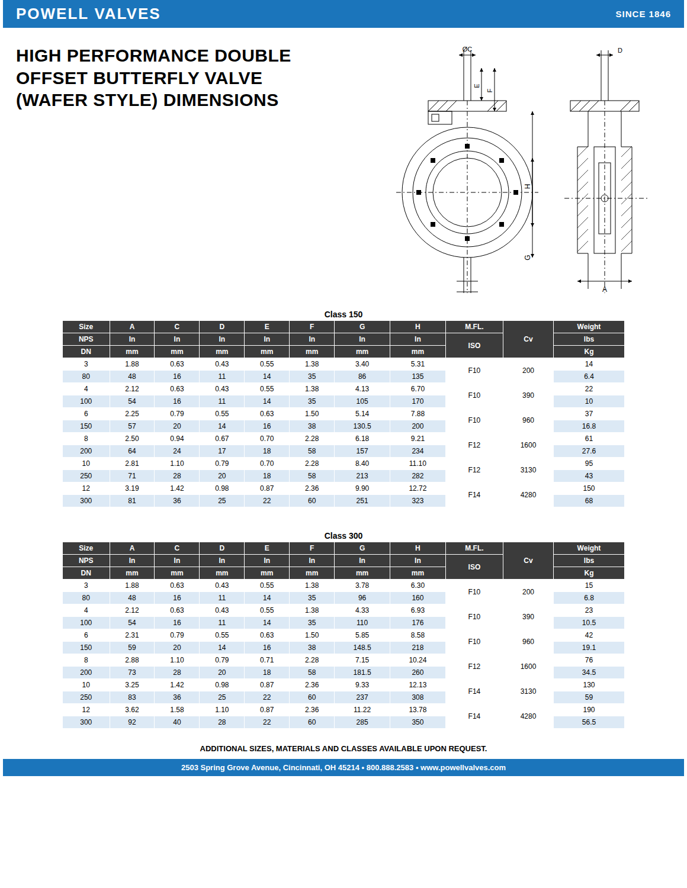POWELL VALVES
SINCE 1846
HIGH PERFORMANCE DOUBLE
OFFSET BUTTERFLY VALVE
(WAFER STYLE) DIMENSIONS
ØC E F H G D A
Class 150
| Size | A | C | D | E | F | G | H | M.FL. | Cv | Weight |
| --- | --- | --- | --- | --- | --- | --- | --- | --- | --- | --- |
| NPS | In | In | In | In | In | In | In | ISO | lbs |
| DN | mm | mm | mm | mm | mm | mm | mm | Kg |
| 3 | 1.88 | 0.63 | 0.43 | 0.55 | 1.38 | 3.40 | 5.31 | F10 | 200 | 14 |
| 80 | 48 | 16 | 11 | 14 | 35 | 86 | 135 | 6.4 |
| 4 | 2.12 | 0.63 | 0.43 | 0.55 | 1.38 | 4.13 | 6.70 | F10 | 390 | 22 |
| 100 | 54 | 16 | 11 | 14 | 35 | 105 | 170 | 10 |
| 6 | 2.25 | 0.79 | 0.55 | 0.63 | 1.50 | 5.14 | 7.88 | F10 | 960 | 37 |
| 150 | 57 | 20 | 14 | 16 | 38 | 130.5 | 200 | 16.8 |
| 8 | 2.50 | 0.94 | 0.67 | 0.70 | 2.28 | 6.18 | 9.21 | F12 | 1600 | 61 |
| 200 | 64 | 24 | 17 | 18 | 58 | 157 | 234 | 27.6 |
| 10 | 2.81 | 1.10 | 0.79 | 0.70 | 2.28 | 8.40 | 11.10 | F12 | 3130 | 95 |
| 250 | 71 | 28 | 20 | 18 | 58 | 213 | 282 | 43 |
| 12 | 3.19 | 1.42 | 0.98 | 0.87 | 2.36 | 9.90 | 12.72 | F14 | 4280 | 150 |
| 300 | 81 | 36 | 25 | 22 | 60 | 251 | 323 | 68 |
Class 300
| Size | A | C | D | E | F | G | H | M.FL. | Cv | Weight |
| --- | --- | --- | --- | --- | --- | --- | --- | --- | --- | --- |
| NPS | In | In | In | In | In | In | In | ISO | lbs |
| DN | mm | mm | mm | mm | mm | mm | mm | Kg |
| 3 | 1.88 | 0.63 | 0.43 | 0.55 | 1.38 | 3.78 | 6.30 | F10 | 200 | 15 |
| 80 | 48 | 16 | 11 | 14 | 35 | 96 | 160 | 6.8 |
| 4 | 2.12 | 0.63 | 0.43 | 0.55 | 1.38 | 4.33 | 6.93 | F10 | 390 | 23 |
| 100 | 54 | 16 | 11 | 14 | 35 | 110 | 176 | 10.5 |
| 6 | 2.31 | 0.79 | 0.55 | 0.63 | 1.50 | 5.85 | 8.58 | F10 | 960 | 42 |
| 150 | 59 | 20 | 14 | 16 | 38 | 148.5 | 218 | 19.1 |
| 8 | 2.88 | 1.10 | 0.79 | 0.71 | 2.28 | 7.15 | 10.24 | F12 | 1600 | 76 |
| 200 | 73 | 28 | 20 | 18 | 58 | 181.5 | 260 | 34.5 |
| 10 | 3.25 | 1.42 | 0.98 | 0.87 | 2.36 | 9.33 | 12.13 | F14 | 3130 | 130 |
| 250 | 83 | 36 | 25 | 22 | 60 | 237 | 308 | 59 |
| 12 | 3.62 | 1.58 | 1.10 | 0.87 | 2.36 | 11.22 | 13.78 | F14 | 4280 | 190 |
| 300 | 92 | 40 | 28 | 22 | 60 | 285 | 350 | 56.5 |
ADDITIONAL SIZES, MATERIALS AND CLASSES AVAILABLE UPON REQUEST.
2503 Spring Grove Avenue, Cincinnati, OH 45214 • 800.888.2583 • www.powellvalves.com